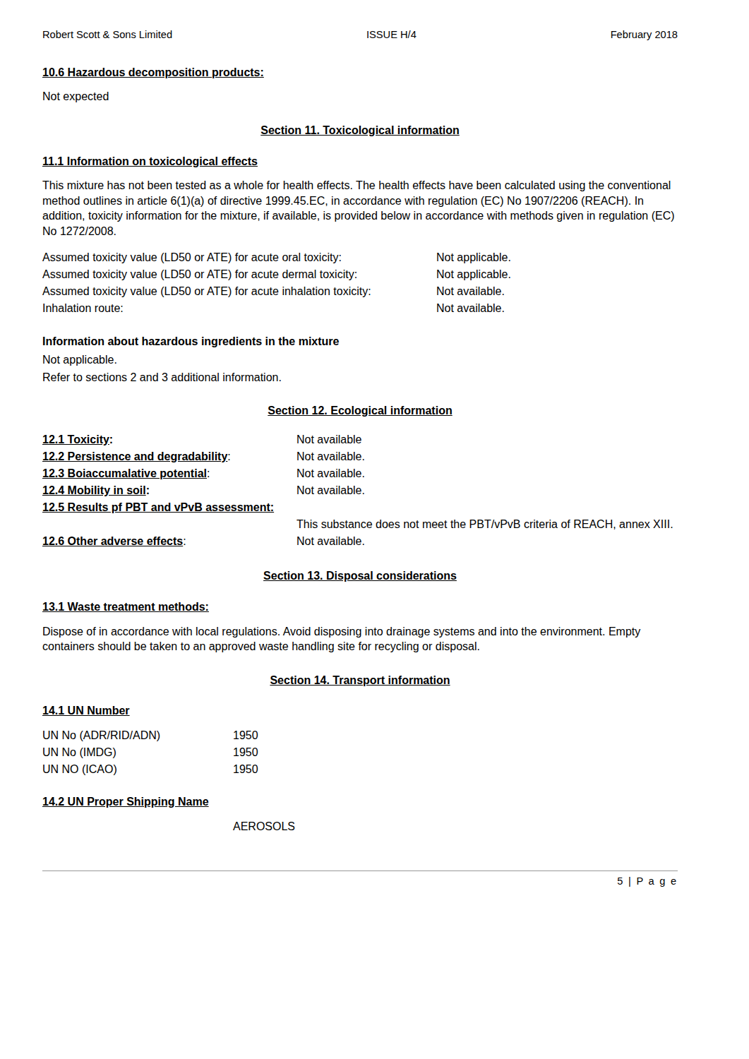Robert Scott & Sons Limited
ISSUE H/4
February 2018
10.6 Hazardous decomposition products:
Not expected
Section 11. Toxicological information
11.1 Information on toxicological effects
This mixture has not been tested as a whole for health effects. The health effects have been calculated using the conventional method outlines in article 6(1)(a) of directive 1999.45.EC, in accordance with regulation (EC) No 1907/2206 (REACH). In addition, toxicity information for the mixture, if available, is provided below in accordance with methods given in regulation (EC) No 1272/2008.
| Assumed toxicity value (LD50 or ATE) for acute oral toxicity: | Not applicable. |
| Assumed toxicity value (LD50 or ATE) for acute dermal toxicity: | Not applicable. |
| Assumed toxicity value (LD50 or ATE) for acute inhalation toxicity: | Not available. |
| Inhalation route: | Not available. |
Information about hazardous ingredients in the mixture
Not applicable.
Refer to sections 2 and 3 additional information.
Section 12. Ecological information
| 12.1 Toxicity : | Not available |
| 12.2 Persistence and degradability : | Not available. |
| 12.3 Boiaccumalative potential : | Not available. |
| 12.4 Mobility in soil : | Not available. |
| 12.5 Results pf PBT and vPvB assessment: |
| | This substance does not meet the PBT/vPvB criteria of REACH, annex XIII. |
| 12.6 Other adverse effects : | Not available. |
Section 13. Disposal considerations
13.1 Waste treatment methods:
Dispose of in accordance with local regulations. Avoid disposing into drainage systems and into the environment. Empty containers should be taken to an approved waste handling site for recycling or disposal.
Section 14. Transport information
14.1 UN Number
| UN No (ADR/RID/ADN) | 1950 |
| UN No (IMDG) | 1950 |
| UN NO (ICAO) | 1950 |
14.2 UN Proper Shipping Name
AEROSOLS
5 | P a g e